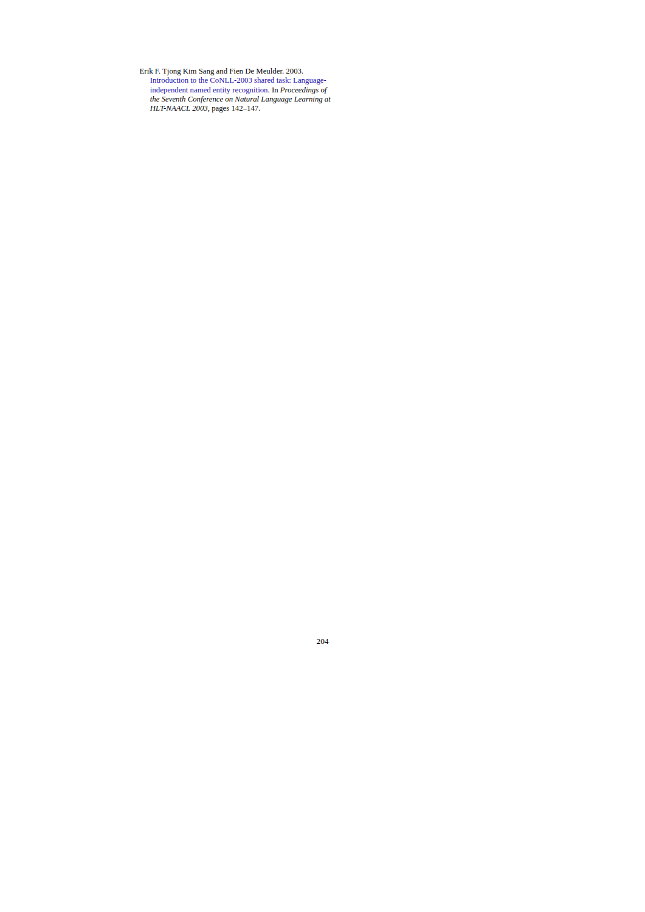Erik F. Tjong Kim Sang and Fien De Meulder. 2003. Introduction to the CoNLL-2003 shared task: Language-independent named entity recognition. In Proceedings of the Seventh Conference on Natural Language Learning at HLT-NAACL 2003, pages 142–147.
204